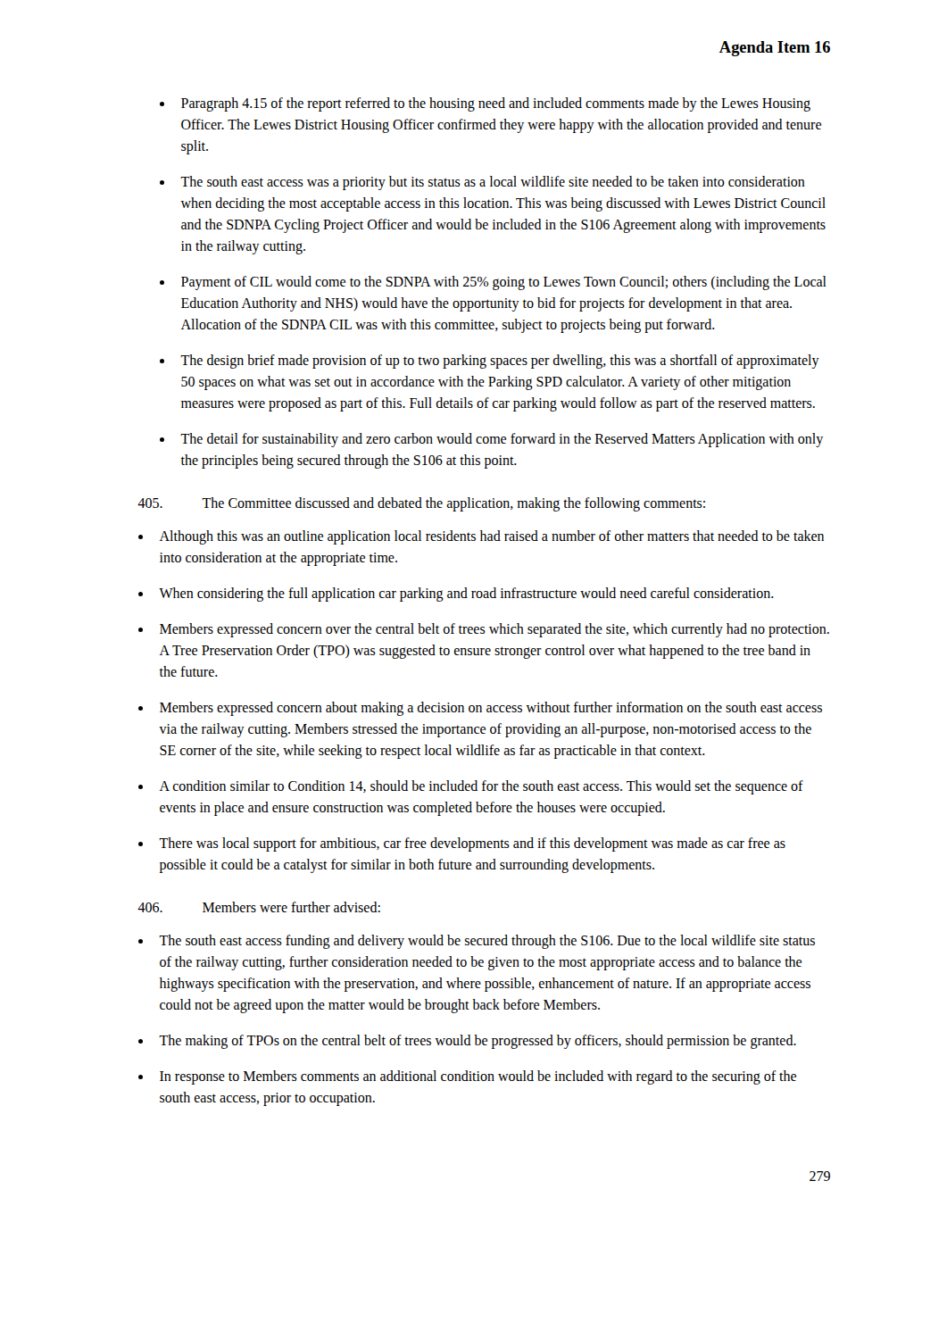Agenda Item 16
Paragraph 4.15 of the report referred to the housing need and included comments made by the Lewes Housing Officer. The Lewes District Housing Officer confirmed they were happy with the allocation provided and tenure split.
The south east access was a priority but its status as a local wildlife site needed to be taken into consideration when deciding the most acceptable access in this location. This was being discussed with Lewes District Council and the SDNPA Cycling Project Officer and would be included in the S106 Agreement along with improvements in the railway cutting.
Payment of CIL would come to the SDNPA with 25% going to Lewes Town Council; others (including the Local Education Authority and NHS) would have the opportunity to bid for projects for development in that area. Allocation of the SDNPA CIL was with this committee, subject to projects being put forward.
The design brief made provision of up to two parking spaces per dwelling, this was a shortfall of approximately 50 spaces on what was set out in accordance with the Parking SPD calculator. A variety of other mitigation measures were proposed as part of this. Full details of car parking would follow as part of the reserved matters.
The detail for sustainability and zero carbon would come forward in the Reserved Matters Application with only the principles being secured through the S106 at this point.
405.
The Committee discussed and debated the application, making the following comments:
Although this was an outline application local residents had raised a number of other matters that needed to be taken into consideration at the appropriate time.
When considering the full application car parking and road infrastructure would need careful consideration.
Members expressed concern over the central belt of trees which separated the site, which currently had no protection. A Tree Preservation Order (TPO) was suggested to ensure stronger control over what happened to the tree band in the future.
Members expressed concern about making a decision on access without further information on the south east access via the railway cutting. Members stressed the importance of providing an all-purpose, non-motorised access to the SE corner of the site, while seeking to respect local wildlife as far as practicable in that context.
A condition similar to Condition 14, should be included for the south east access. This would set the sequence of events in place and ensure construction was completed before the houses were occupied.
There was local support for ambitious, car free developments and if this development was made as car free as possible it could be a catalyst for similar in both future and surrounding developments.
406.
Members were further advised:
The south east access funding and delivery would be secured through the S106. Due to the local wildlife site status of the railway cutting, further consideration needed to be given to the most appropriate access and to balance the highways specification with the preservation, and where possible, enhancement of nature. If an appropriate access could not be agreed upon the matter would be brought back before Members.
The making of TPOs on the central belt of trees would be progressed by officers, should permission be granted.
In response to Members comments an additional condition would be included with regard to the securing of the south east access, prior to occupation.
279